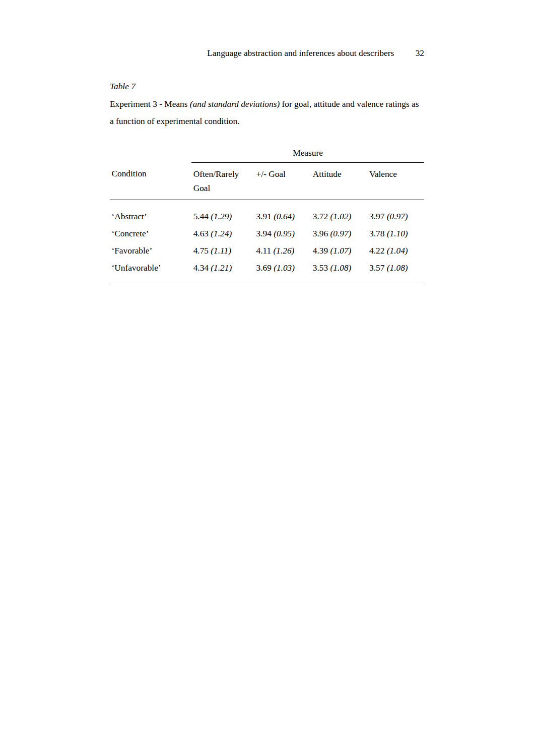Language abstraction and inferences about describers 32
Table 7
Experiment 3 - Means (and standard deviations) for goal, attitude and valence ratings as a function of experimental condition.
| | Measure |
| --- | --- |
| Condition | Often/Rarely Goal | +/- Goal | Attitude | Valence |
| ‘Abstract’ | 5.44 (1.29) | 3.91 (0.64) | 3.72 (1.02) | 3.97 (0.97) |
| ‘Concrete’ | 4.63 (1.24) | 3.94 (0.95) | 3.96 (0.97) | 3.78 (1.10) |
| ‘Favorable’ | 4.75 (1.11) | 4.11 (1.26) | 4.39 (1.07) | 4.22 (1.04) |
| ‘Unfavorable’ | 4.34 (1.21) | 3.69 (1.03) | 3.53 (1.08) | 3.57 (1.08) |